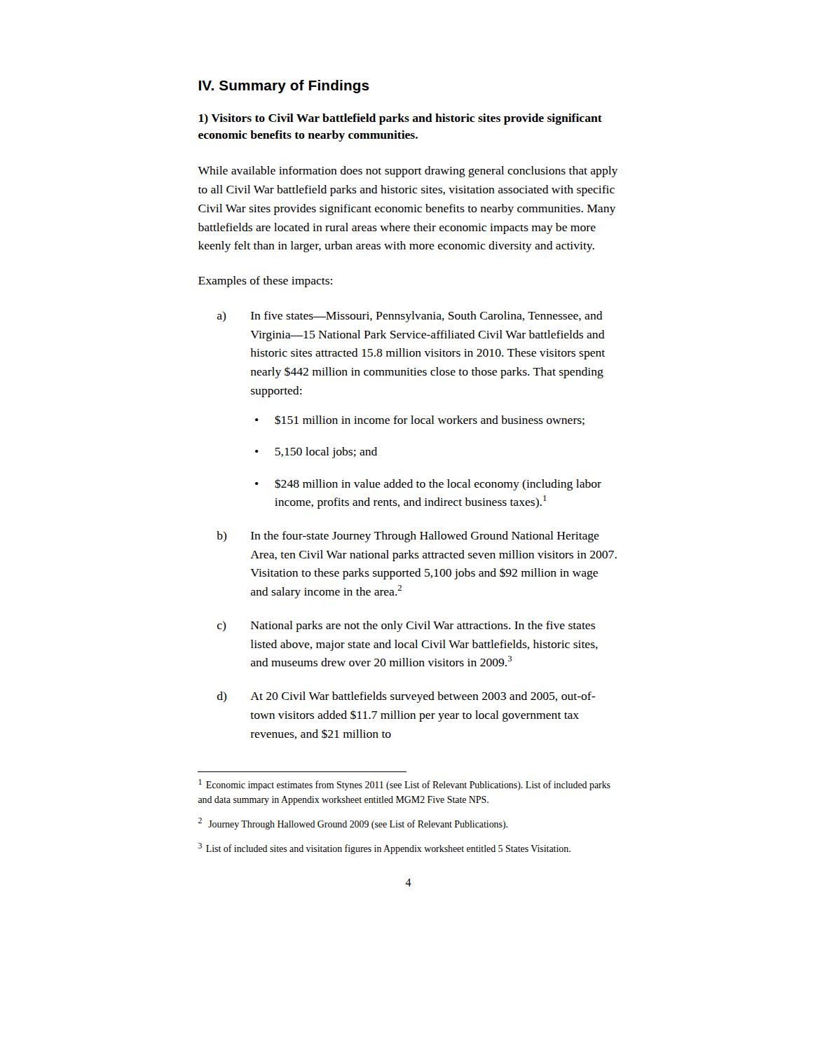IV. Summary of Findings
1) Visitors to Civil War battlefield parks and historic sites provide significant economic benefits to nearby communities.
While available information does not support drawing general conclusions that apply to all Civil War battlefield parks and historic sites, visitation associated with specific Civil War sites provides significant economic benefits to nearby communities. Many battlefields are located in rural areas where their economic impacts may be more keenly felt than in larger, urban areas with more economic diversity and activity.
Examples of these impacts:
a) In five states—Missouri, Pennsylvania, South Carolina, Tennessee, and Virginia—15 National Park Service-affiliated Civil War battlefields and historic sites attracted 15.8 million visitors in 2010. These visitors spent nearly $442 million in communities close to those parks. That spending supported:
•$151 million in income for local workers and business owners;
•5,150 local jobs; and
•$248 million in value added to the local economy (including labor income, profits and rents, and indirect business taxes).1
b) In the four-state Journey Through Hallowed Ground National Heritage Area, ten Civil War national parks attracted seven million visitors in 2007. Visitation to these parks supported 5,100 jobs and $92 million in wage and salary income in the area.2
c) National parks are not the only Civil War attractions. In the five states listed above, major state and local Civil War battlefields, historic sites, and museums drew over 20 million visitors in 2009.3
d) At 20 Civil War battlefields surveyed between 2003 and 2005, out-of-town visitors added $11.7 million per year to local government tax revenues, and $21 million to
1 Economic impact estimates from Stynes 2011 (see List of Relevant Publications). List of included parks and data summary in Appendix worksheet entitled MGM2 Five State NPS.
2 Journey Through Hallowed Ground 2009 (see List of Relevant Publications).
3 List of included sites and visitation figures in Appendix worksheet entitled 5 States Visitation.
4